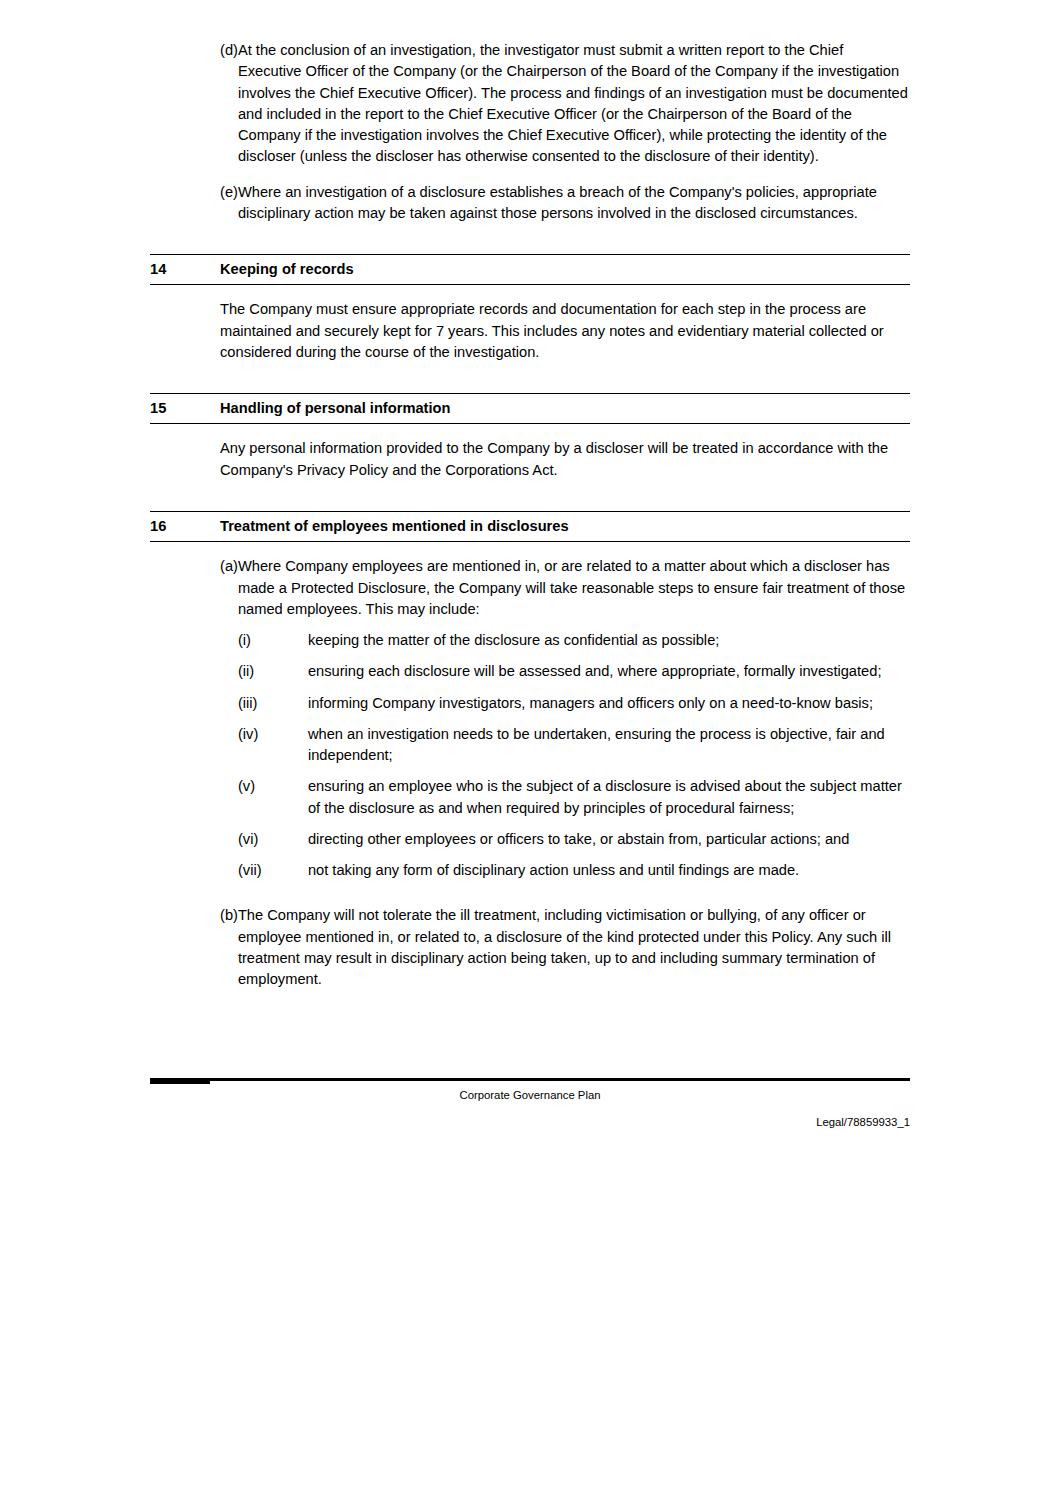(d)
At the conclusion of an investigation, the investigator must submit a written report to the Chief Executive Officer of the Company (or the Chairperson of the Board of the Company if the investigation involves the Chief Executive Officer). The process and findings of an investigation must be documented and included in the report to the Chief Executive Officer (or the Chairperson of the Board of the Company if the investigation involves the Chief Executive Officer), while protecting the identity of the discloser (unless the discloser has otherwise consented to the disclosure of their identity).
(e)
Where an investigation of a disclosure establishes a breach of the Company's policies, appropriate disciplinary action may be taken against those persons involved in the disclosed circumstances.
14 Keeping of records
The Company must ensure appropriate records and documentation for each step in the process are maintained and securely kept for 7 years. This includes any notes and evidentiary material collected or considered during the course of the investigation.
15 Handling of personal information
Any personal information provided to the Company by a discloser will be treated in accordance with the Company's Privacy Policy and the Corporations Act.
16 Treatment of employees mentioned in disclosures
(a)
Where Company employees are mentioned in, or are related to a matter about which a discloser has made a Protected Disclosure, the Company will take reasonable steps to ensure fair treatment of those named employees. This may include:
(i) keeping the matter of the disclosure as confidential as possible;
(ii) ensuring each disclosure will be assessed and, where appropriate, formally investigated;
(iii) informing Company investigators, managers and officers only on a need-to-know basis;
(iv) when an investigation needs to be undertaken, ensuring the process is objective, fair and independent;
(v) ensuring an employee who is the subject of a disclosure is advised about the subject matter of the disclosure as and when required by principles of procedural fairness;
(vi) directing other employees or officers to take, or abstain from, particular actions; and
(vii) not taking any form of disciplinary action unless and until findings are made.
(b)
The Company will not tolerate the ill treatment, including victimisation or bullying, of any officer or employee mentioned in, or related to, a disclosure of the kind protected under this Policy. Any such ill treatment may result in disciplinary action being taken, up to and including summary termination of employment.
Corporate Governance Plan
Legal/78859933_1